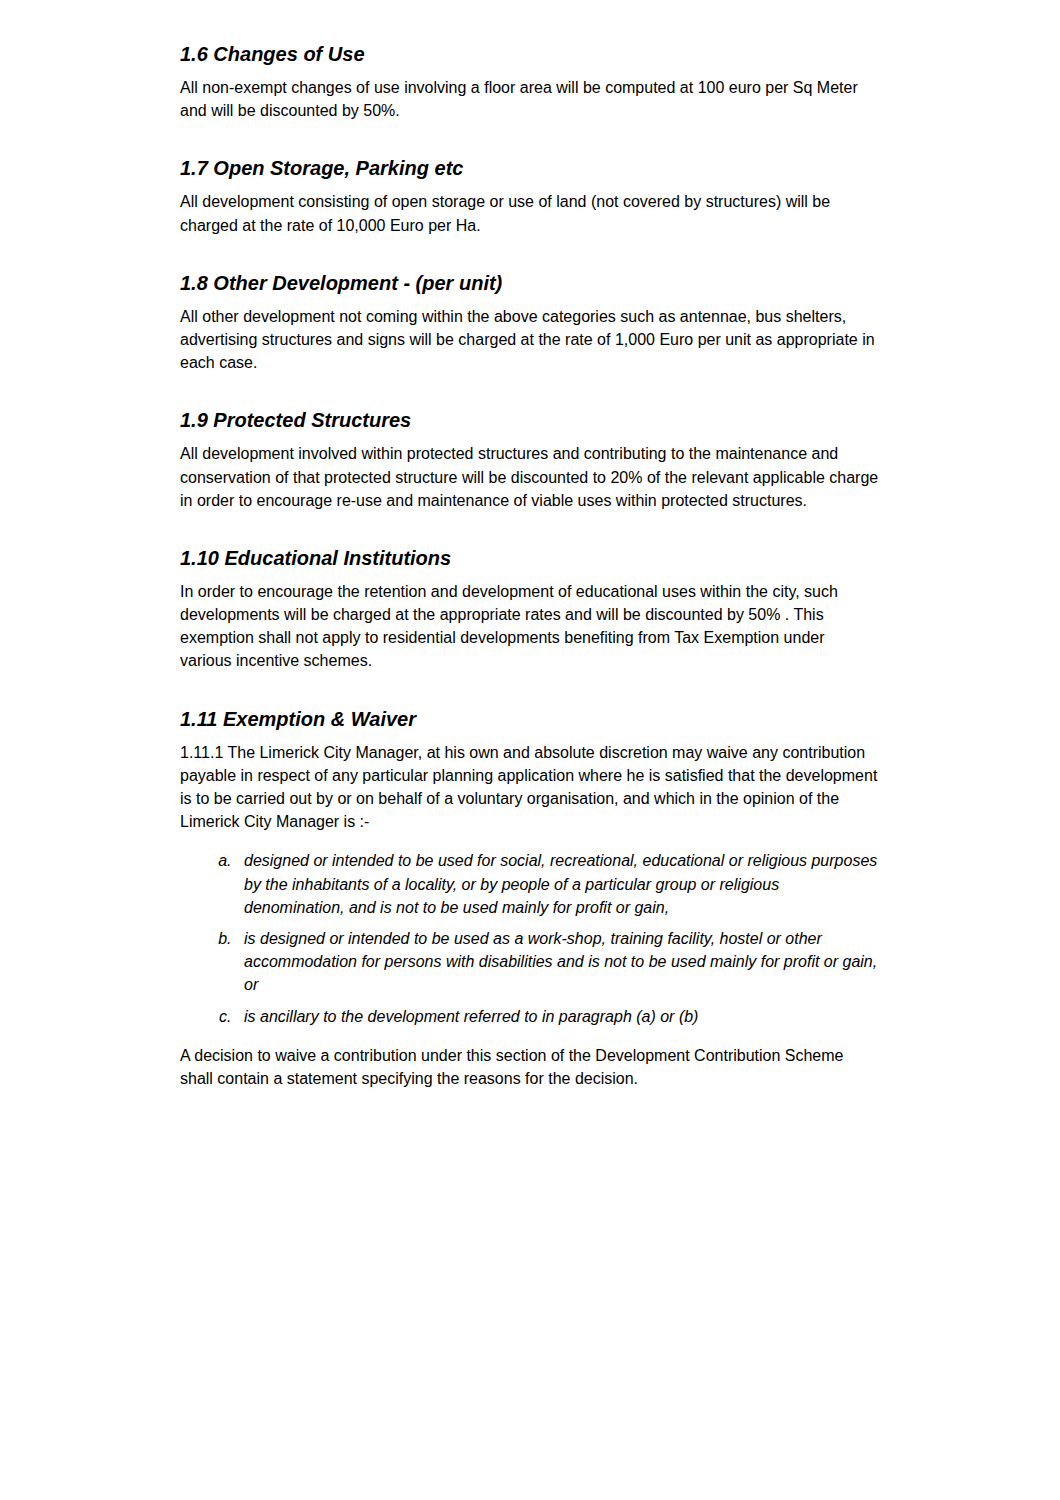1.6 Changes of Use
All non-exempt changes of use involving a floor area will be computed at 100 euro per Sq Meter and will be discounted by 50%.
1.7 Open Storage, Parking etc
All development consisting of open storage or use of land (not covered by structures) will be charged at the rate of 10,000 Euro per Ha.
1.8 Other Development - (per unit)
All other development not coming within the above categories such as antennae, bus shelters, advertising structures and signs will be charged at the rate of 1,000 Euro per unit as appropriate in each case.
1.9 Protected Structures
All development involved within protected structures and contributing to the maintenance and conservation of that protected structure will be discounted to 20% of the relevant applicable charge in order to encourage re-use and maintenance of viable uses within protected structures.
1.10 Educational Institutions
In order to encourage the retention and development of educational uses within the city, such developments will be charged at the appropriate rates and will be discounted by 50% . This exemption shall not apply to residential developments benefiting from Tax Exemption under various incentive schemes.
1.11 Exemption & Waiver
1.11.1 The Limerick City Manager, at his own and absolute discretion may waive any contribution payable in respect of any particular planning application where he is satisfied that the development is to be carried out by or on behalf of a voluntary organisation, and which in the opinion of the Limerick City Manager is :-
designed or intended to be used for social, recreational, educational or religious purposes by the inhabitants of a locality, or by people of a particular group or religious denomination, and is not to be used mainly for profit or gain,
is designed or intended to be used as a work-shop, training facility, hostel or other accommodation for persons with disabilities and is not to be used mainly for profit or gain, or
is ancillary to the development referred to in paragraph (a) or (b)
A decision to waive a contribution under this section of the Development Contribution Scheme shall contain a statement specifying the reasons for the decision.